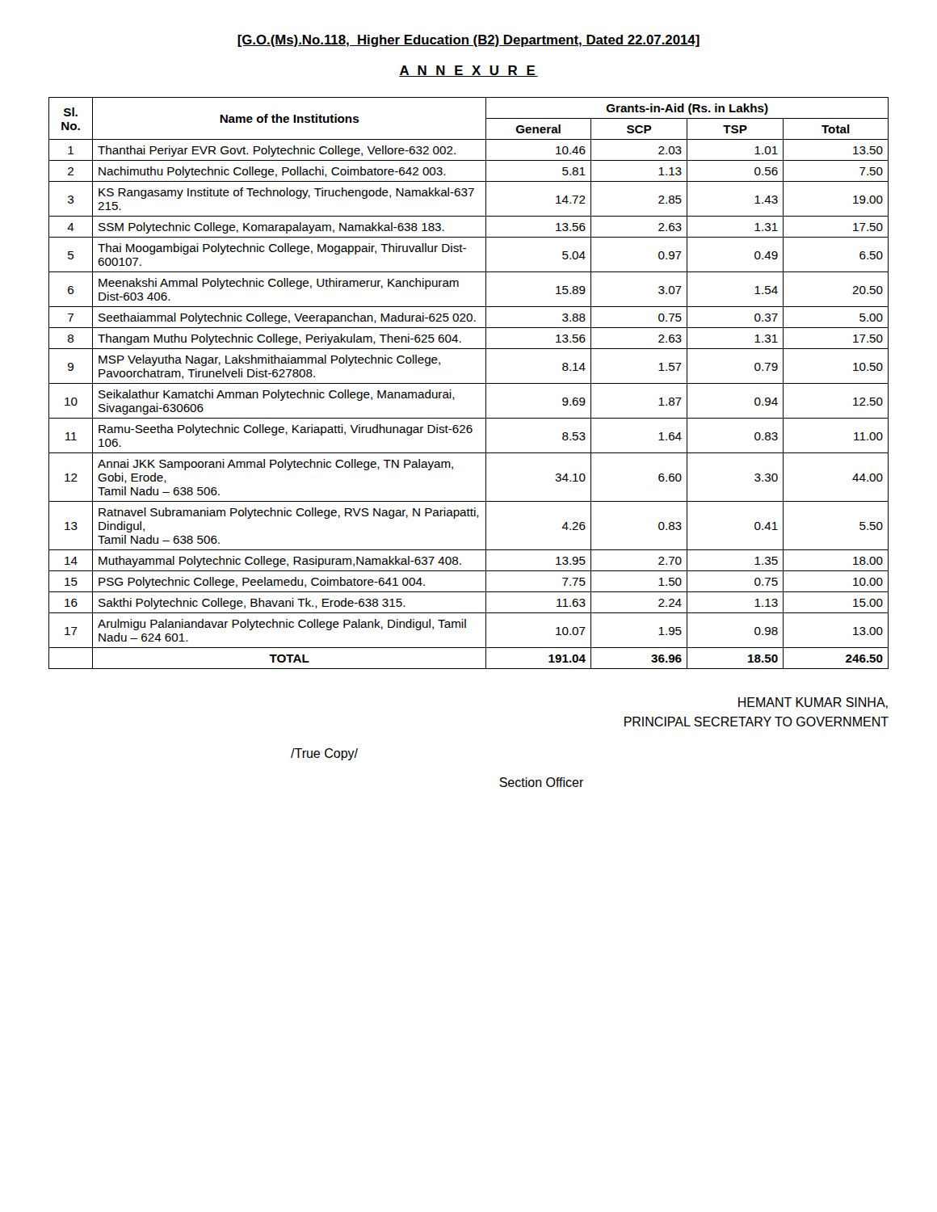[G.O.(Ms).No.118, Higher Education (B2) Department, Dated 22.07.2014]
A N N E X U R E
| Sl. No. | Name of the Institutions | Grants-in-Aid (Rs. in Lakhs) |
| --- | --- | --- |
| General | SCP | TSP | Total |
| 1 | Thanthai Periyar EVR Govt. Polytechnic College, Vellore-632 002. | 10.46 | 2.03 | 1.01 | 13.50 |
| 2 | Nachimuthu Polytechnic College, Pollachi, Coimbatore-642 003. | 5.81 | 1.13 | 0.56 | 7.50 |
| 3 | KS Rangasamy Institute of Technology, Tiruchengode, Namakkal-637 215. | 14.72 | 2.85 | 1.43 | 19.00 |
| 4 | SSM Polytechnic College, Komarapalayam, Namakkal-638 183. | 13.56 | 2.63 | 1.31 | 17.50 |
| 5 | Thai Moogambigai Polytechnic College, Mogappair, Thiruvallur Dist-600107. | 5.04 | 0.97 | 0.49 | 6.50 |
| 6 | Meenakshi Ammal Polytechnic College, Uthiramerur, Kanchipuram Dist-603 406. | 15.89 | 3.07 | 1.54 | 20.50 |
| 7 | Seethaiammal Polytechnic College, Veerapanchan, Madurai-625 020. | 3.88 | 0.75 | 0.37 | 5.00 |
| 8 | Thangam Muthu Polytechnic College, Periyakulam, Theni-625 604. | 13.56 | 2.63 | 1.31 | 17.50 |
| 9 | MSP Velayutha Nagar, Lakshmithaiammal Polytechnic College, Pavoorchatram, Tirunelveli Dist-627808. | 8.14 | 1.57 | 0.79 | 10.50 |
| 10 | Seikalathur Kamatchi Amman Polytechnic College, Manamadurai, Sivagangai-630606 | 9.69 | 1.87 | 0.94 | 12.50 |
| 11 | Ramu-Seetha Polytechnic College, Kariapatti, Virudhunagar Dist-626 106. | 8.53 | 1.64 | 0.83 | 11.00 |
| 12 | Annai JKK Sampoorani Ammal Polytechnic College, TN Palayam, Gobi, Erode, Tamil Nadu – 638 506. | 34.10 | 6.60 | 3.30 | 44.00 |
| 13 | Ratnavel Subramaniam Polytechnic College, RVS Nagar, N Pariapatti, Dindigul, Tamil Nadu – 638 506. | 4.26 | 0.83 | 0.41 | 5.50 |
| 14 | Muthayammal Polytechnic College, Rasipuram,Namakkal-637 408. | 13.95 | 2.70 | 1.35 | 18.00 |
| 15 | PSG Polytechnic College, Peelamedu, Coimbatore-641 004. | 7.75 | 1.50 | 0.75 | 10.00 |
| 16 | Sakthi Polytechnic College, Bhavani Tk., Erode-638 315. | 11.63 | 2.24 | 1.13 | 15.00 |
| 17 | Arulmigu Palaniandavar Polytechnic College Palank, Dindigul, Tamil Nadu – 624 601. | 10.07 | 1.95 | 0.98 | 13.00 |
| | TOTAL | 191.04 | 36.96 | 18.50 | 246.50 |
HEMANT KUMAR SINHA,
PRINCIPAL SECRETARY TO GOVERNMENT
/True Copy/
Section Officer